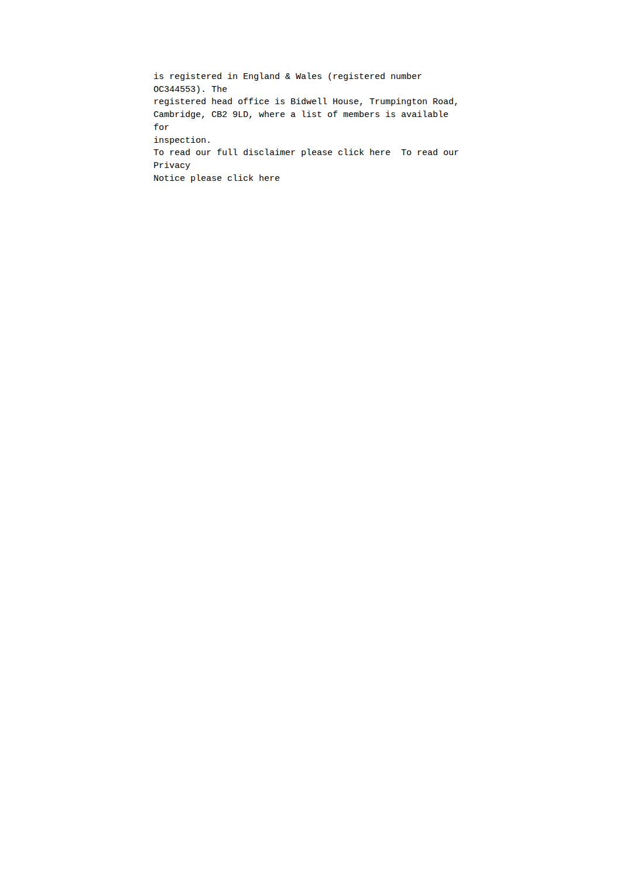is registered in England & Wales (registered number OC344553). The registered head office is Bidwell House, Trumpington Road, Cambridge, CB2 9LD, where a list of members is available for inspection. To read our full disclaimer please click here To read our Privacy Notice please click here